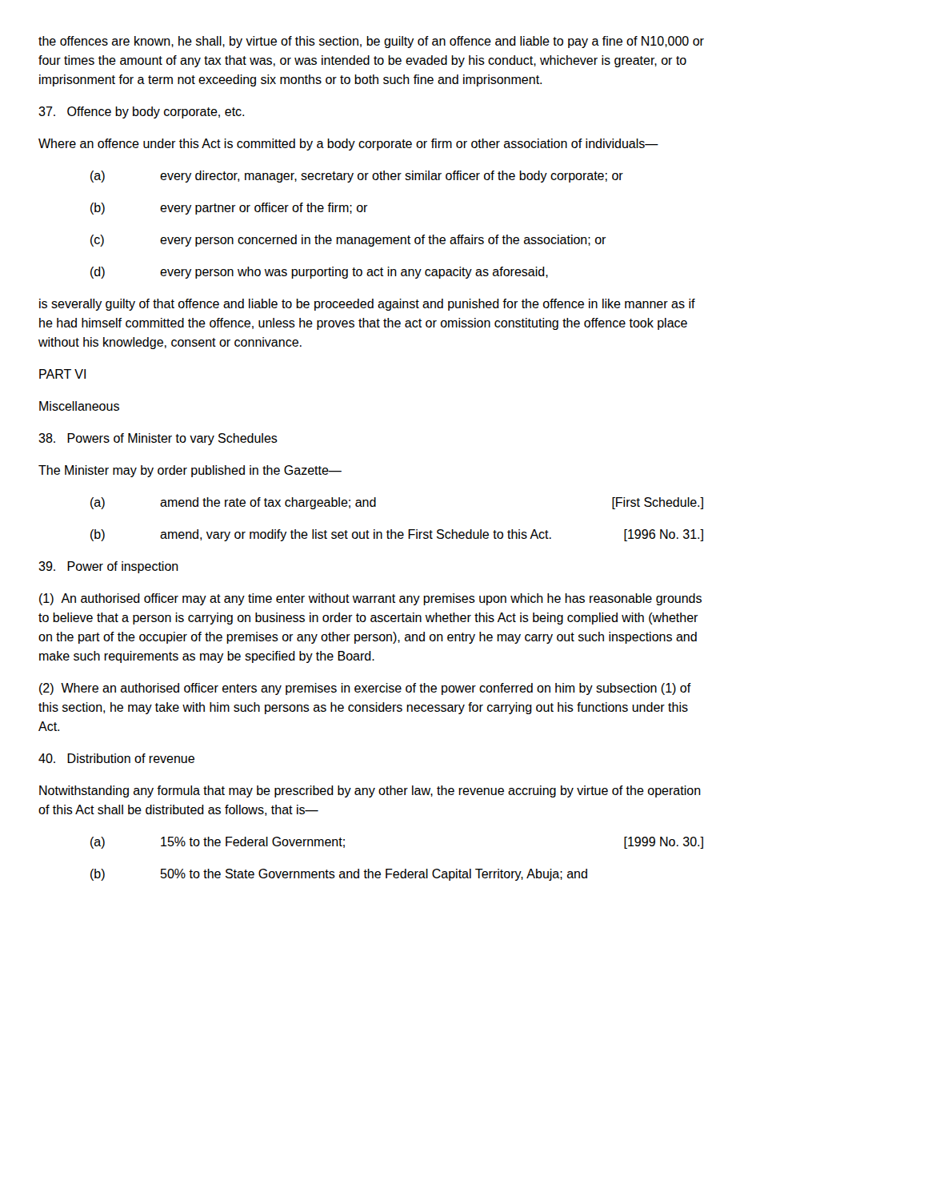the offences are known, he shall, by virtue of this section, be guilty of an offence and liable to pay a fine of N10,000 or four times the amount of any tax that was, or was intended to be evaded by his conduct, whichever is greater, or to imprisonment for a term not exceeding six months or to both such fine and imprisonment.
37. Offence by body corporate, etc.
Where an offence under this Act is committed by a body corporate or firm or other association of individuals—
(a) every director, manager, secretary or other similar officer of the body corporate; or
(b) every partner or officer of the firm; or
(c) every person concerned in the management of the affairs of the association; or
(d) every person who was purporting to act in any capacity as aforesaid,
is severally guilty of that offence and liable to be proceeded against and punished for the offence in like manner as if he had himself committed the offence, unless he proves that the act or omission constituting the offence took place without his knowledge, consent or connivance.
PART VI
Miscellaneous
38. Powers of Minister to vary Schedules
The Minister may by order published in the Gazette—
(a) amend the rate of tax chargeable; and [First Schedule.]
(b) amend, vary or modify the list set out in the First Schedule to this Act. [1996 No. 31.]
39. Power of inspection
(1) An authorised officer may at any time enter without warrant any premises upon which he has reasonable grounds to believe that a person is carrying on business in order to ascertain whether this Act is being complied with (whether on the part of the occupier of the premises or any other person), and on entry he may carry out such inspections and make such requirements as may be specified by the Board.
(2) Where an authorised officer enters any premises in exercise of the power conferred on him by subsection (1) of this section, he may take with him such persons as he considers necessary for carrying out his functions under this Act.
40. Distribution of revenue
Notwithstanding any formula that may be prescribed by any other law, the revenue accruing by virtue of the operation of this Act shall be distributed as follows, that is—
(a) 15% to the Federal Government; [1999 No. 30.]
(b) 50% to the State Governments and the Federal Capital Territory, Abuja; and